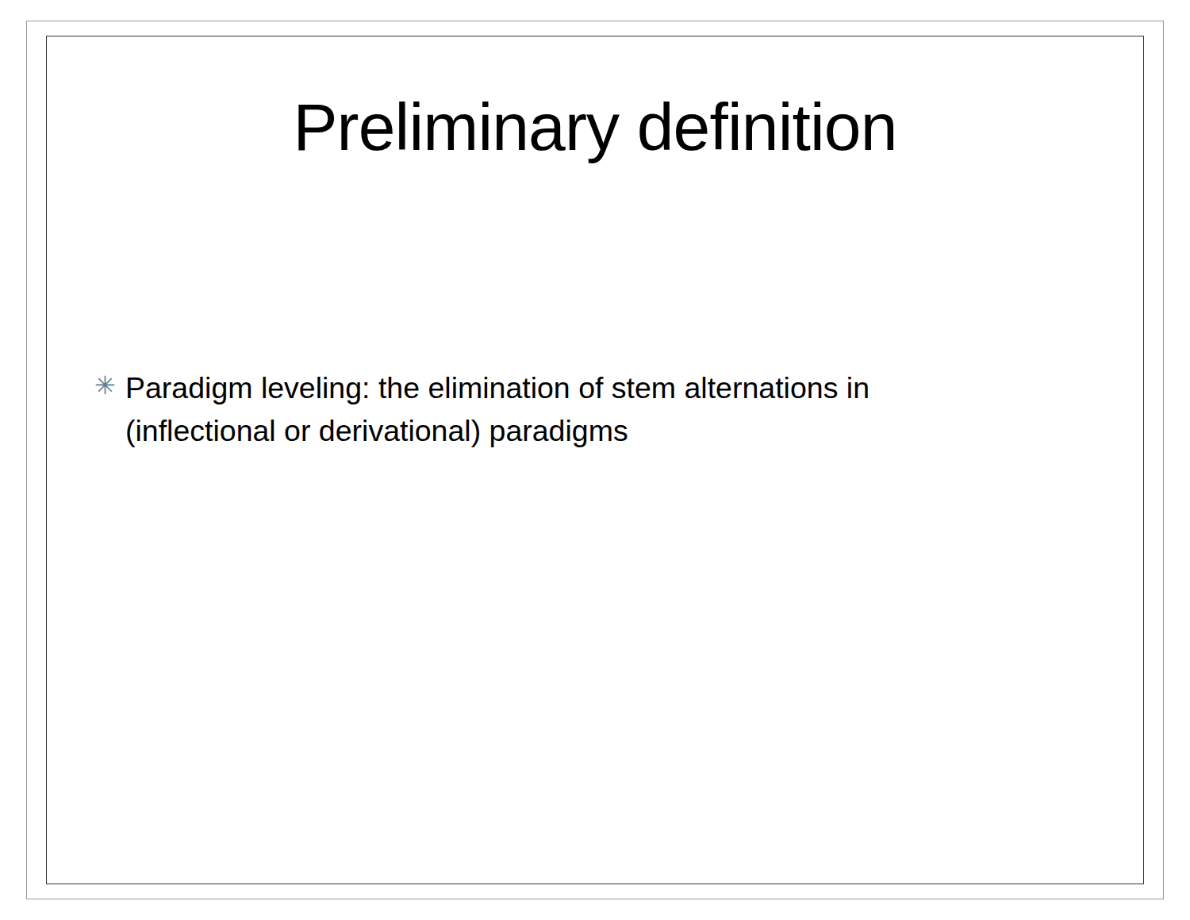Preliminary definition
Paradigm leveling: the elimination of stem alternations in (inflectional or derivational) paradigms